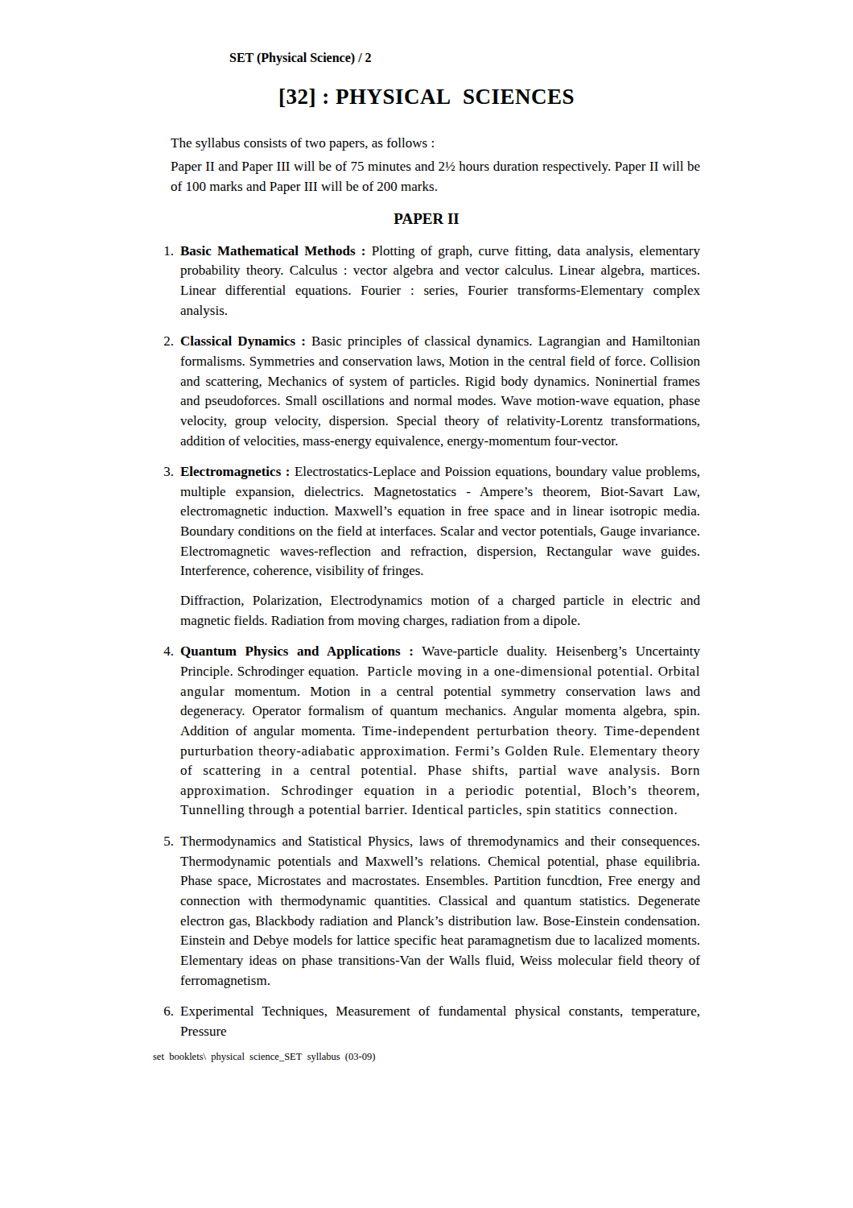SET (Physical Science) / 2
[32] : PHYSICAL SCIENCES
The syllabus consists of two papers, as follows :
Paper II and Paper III will be of 75 minutes and 2½ hours duration respectively. Paper II will be of 100 marks and Paper III will be of 200 marks.
PAPER II
Basic Mathematical Methods : Plotting of graph, curve fitting, data analysis, elementary probability theory. Calculus : vector algebra and vector calculus. Linear algebra, martices. Linear differential equations. Fourier : series, Fourier transforms-Elementary complex analysis.
Classical Dynamics : Basic principles of classical dynamics. Lagrangian and Hamiltonian formalisms. Symmetries and conservation laws, Motion in the central field of force. Collision and scattering, Mechanics of system of particles. Rigid body dynamics. Noninertial frames and pseudoforces. Small oscillations and normal modes. Wave motion-wave equation, phase velocity, group velocity, dispersion. Special theory of relativity-Lorentz transformations, addition of velocities, mass-energy equivalence, energy-momentum four-vector.
Electromagnetics : Electrostatics-Leplace and Poission equations, boundary value problems, multiple expansion, dielectrics. Magnetostatics - Ampere’s theorem, Biot-Savart Law, electromagnetic induction. Maxwell’s equation in free space and in linear isotropic media. Boundary conditions on the field at interfaces. Scalar and vector potentials, Gauge invariance. Electromagnetic waves-reflection and refraction, dispersion, Rectangular wave guides. Interference, coherence, visibility of fringes.
Diffraction, Polarization, Electrodynamics motion of a charged particle in electric and magnetic fields. Radiation from moving charges, radiation from a dipole.
Quantum Physics and Applications : Wave-particle duality. Heisenberg’s Uncertainty Principle. Schrodinger equation. Particle moving in a one-dimensional potential. Orbital angular momentum. Motion in a central potential symmetry conservation laws and degeneracy. Operator formalism of quantum mechanics. Angular momenta algebra, spin. Addition of angular momenta. Time-independent perturbation theory. Time-dependent purturbation theory-adiabatic approximation. Fermi’s Golden Rule. Elementary theory of scattering in a central potential. Phase shifts, partial wave analysis. Born approximation. Schrodinger equation in a periodic potential, Bloch’s theorem, Tunnelling through a potential barrier. Identical particles, spin statitics connection.
Thermodynamics and Statistical Physics, laws of thremodynamics and their consequences. Thermodynamic potentials and Maxwell’s relations. Chemical potential, phase equilibria. Phase space, Microstates and macrostates. Ensembles. Partition funcdtion, Free energy and connection with thermodynamic quantities. Classical and quantum statistics. Degenerate electron gas, Blackbody radiation and Planck’s distribution law. Bose-Einstein condensation. Einstein and Debye models for lattice specific heat paramagnetism due to lacalized moments. Elementary ideas on phase transitions-Van der Walls fluid, Weiss molecular field theory of ferromagnetism.
Experimental Techniques, Measurement of fundamental physical constants, temperature, Pressure
set booklets\ physical science_SET syllabus (03-09)